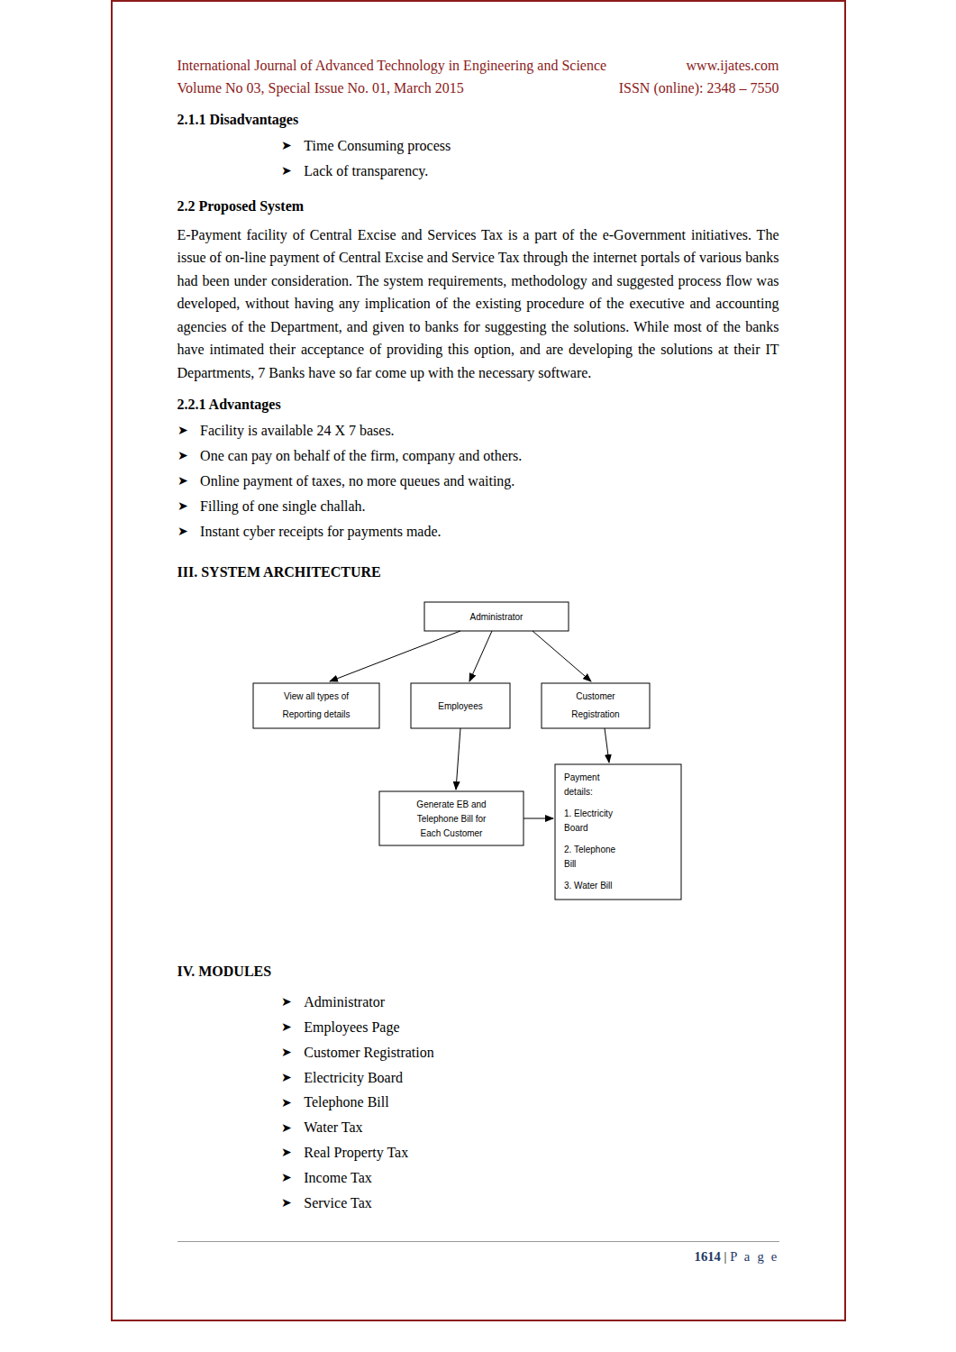International Journal of Advanced Technology in Engineering and Science www.ijates.com
Volume No 03, Special Issue No. 01, March 2015 ISSN (online): 2348 – 7550
2.1.1 Disadvantages
Time Consuming process
Lack of transparency.
2.2 Proposed System
E-Payment facility of Central Excise and Services Tax is a part of the e-Government initiatives. The issue of on-line payment of Central Excise and Service Tax through the internet portals of various banks had been under consideration. The system requirements, methodology and suggested process flow was developed, without having any implication of the existing procedure of the executive and accounting agencies of the Department, and given to banks for suggesting the solutions. While most of the banks have intimated their acceptance of providing this option, and are developing the solutions at their IT Departments, 7 Banks have so far come up with the necessary software.
2.2.1 Advantages
Facility is available 24 X 7 bases.
One can pay on behalf of the firm, company and others.
Online payment of taxes, no more queues and waiting.
Filling of one single challah.
Instant cyber receipts for payments made.
III. SYSTEM ARCHITECTURE
Administrator View all types of Reporting details Employees Customer Registration Generate EB and Telephone Bill for Each Customer Payment details: 1. Electricity Board 2. Telephone Bill 3. Water Bill
IV. MODULES
Administrator
Employees Page
Customer Registration
Electricity Board
Telephone Bill
Water Tax
Real Property Tax
Income Tax
Service Tax
1614 | P a g e